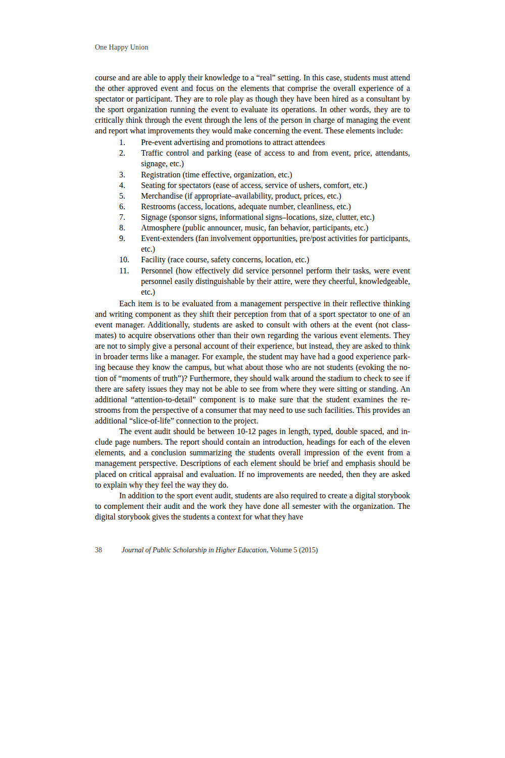One Happy Union
course and are able to apply their knowledge to a “real” setting. In this case, students must attend the other approved event and focus on the elements that comprise the overall experience of a spectator or participant. They are to role play as though they have been hired as a consultant by the sport organization running the event to evaluate its operations. In other words, they are to critically think through the event through the lens of the person in charge of managing the event and report what improvements they would make concerning the event. These elements include:
Pre-event advertising and promotions to attract attendees
Traffic control and parking (ease of access to and from event, price, attendants, signage, etc.)
Registration (time effective, organization, etc.)
Seating for spectators (ease of access, service of ushers, comfort, etc.)
Merchandise (if appropriate–availability, product, prices, etc.)
Restrooms (access, locations, adequate number, cleanliness, etc.)
Signage (sponsor signs, informational signs–locations, size, clutter, etc.)
Atmosphere (public announcer, music, fan behavior, participants, etc.)
Event-extenders (fan involvement opportunities, pre/post activities for participants, etc.)
Facility (race course, safety concerns, location, etc.)
Personnel (how effectively did service personnel perform their tasks, were event personnel easily distinguishable by their attire, were they cheerful, knowledgeable, etc.)
Each item is to be evaluated from a management perspective in their reflective thinking and writing component as they shift their perception from that of a sport spectator to one of an event manager. Additionally, students are asked to consult with others at the event (not classmates) to acquire observations other than their own regarding the various event elements. They are not to simply give a personal account of their experience, but instead, they are asked to think in broader terms like a manager. For example, the student may have had a good experience parking because they know the campus, but what about those who are not students (evoking the notion of “moments of truth”)? Furthermore, they should walk around the stadium to check to see if there are safety issues they may not be able to see from where they were sitting or standing. An additional “attention-to-detail” component is to make sure that the student examines the restrooms from the perspective of a consumer that may need to use such facilities. This provides an additional “slice-of-life” connection to the project.
The event audit should be between 10-12 pages in length, typed, double spaced, and include page numbers. The report should contain an introduction, headings for each of the eleven elements, and a conclusion summarizing the students overall impression of the event from a management perspective. Descriptions of each element should be brief and emphasis should be placed on critical appraisal and evaluation. If no improvements are needed, then they are asked to explain why they feel the way they do.
In addition to the sport event audit, students are also required to create a digital storybook to complement their audit and the work they have done all semester with the organization. The digital storybook gives the students a context for what they have
38
Journal of Public Scholarship in Higher Education, Volume 5 (2015)